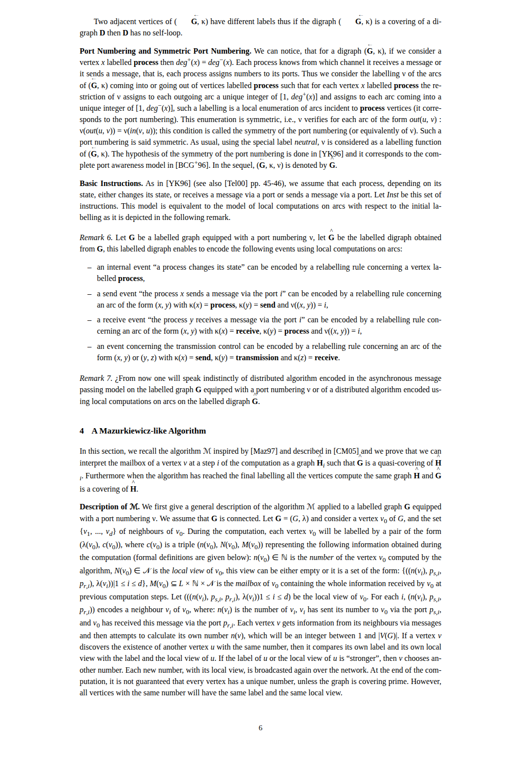Two adjacent vertices of (G, κ) have different labels thus if the digraph (G, κ) is a covering of a digraph D then D has no self-loop.
Port Numbering and Symmetric Port Numbering. We can notice, that for a digraph (G, κ), if we consider a vertex x labelled process then deg+(x) = deg−(x). Each process knows from which channel it receives a message or it sends a message, that is, each process assigns numbers to its ports. Thus we consider the labelling ν of the arcs of (G, κ) coming into or going out of vertices labelled process such that for each vertex x labelled process the restriction of ν assigns to each outgoing arc a unique integer of [1, deg+(x)] and assigns to each arc coming into a unique integer of [1, deg−(x)], such a labelling is a local enumeration of arcs incident to process vertices (it corresponds to the port numbering). This enumeration is symmetric, i.e., ν verifies for each arc of the form out(u, v) : ν(out(u, v)) = ν(in(v, u)); this condition is called the symmetry of the port numbering (or equivalently of ν). Such a port numbering is said symmetric. As usual, using the special label neutral, ν is considered as a labelling function of (G, κ). The hypothesis of the symmetry of the port numbering is done in [YK96] and it corresponds to the complete port awareness model in [BCG+96]. In the sequel, (G, κ, ν) is denoted by G.
Basic Instructions. As in [YK96] (see also [Tel00] pp. 45-46), we assume that each process, depending on its state, either changes its state, or receives a message via a port or sends a message via a port. Let Inst be this set of instructions. This model is equivalent to the model of local computations on arcs with respect to the initial labelling as it is depicted in the following remark.
Remark 6. Let G be a labelled graph equipped with a port numbering ν, let G be the labelled digraph obtained from G, this labelled digraph enables to encode the following events using local computations on arcs:
an internal event “a process changes its state” can be encoded by a relabelling rule concerning a vertex labelled process,
a send event “the process x sends a message via the port i” can be encoded by a relabelling rule concerning an arc of the form (x, y) with κ(x) = process, κ(y) = send and ν((x, y)) = i,
a receive event “the process y receives a message via the port i” can be encoded by a relabelling rule concerning an arc of the form (x, y) with κ(x) = receive, κ(y) = process and ν((x, y)) = i,
an event concerning the transmission control can be encoded by a relabelling rule concerning an arc of the form (x, y) or (y, z) with κ(x) = send, κ(y) = transmission and κ(z) = receive.
Remark 7. ¿From now one will speak indistinctly of distributed algorithm encoded in the asynchronous message passing model on the labelled graph G equipped with a port numbering ν or of a distributed algorithm encoded using local computations on arcs on the labelled digraph G.
4 A Mazurkiewicz-like Algorithm
In this section, we recall the algorithm ℳ inspired by [Maz97] and described in [CM05] and we prove that we can interpret the mailbox of a vertex v at a step i of the computation as a graph Hi such that G is a quasi-covering of Hi. Furthermore when the algorithm has reached the final labelling all the vertices compute the same graph H and G is a covering of H.
Description of ℳ. We first give a general description of the algorithm ℳ applied to a labelled graph G equipped with a port numbering ν. We assume that G is connected. Let G = (G, λ) and consider a vertex v0 of G, and the set {v1, ..., vd} of neighbours of v0. During the computation, each vertex v0 will be labelled by a pair of the form (λ(v0), c(v0)), where c(v0) is a triple (n(v0), N(v0), M(v0)) representing the following information obtained during the computation (formal definitions are given below): n(v0) ∈ ℕ is the number of the vertex v0 computed by the algorithm, N(v0) ∈ 𝒩 is the local view of v0, this view can be either empty or it is a set of the form: {((n(vi), ps,i, pr,i), λ(vi))|1 ≤ i ≤ d}, M(v0) ⊆ L × ℕ × 𝒩 is the mailbox of v0 containing the whole information received by v0 at previous computation steps. Let (((n(vi), ps,i, pr,i), λ(vi))1 ≤ i ≤ d) be the local view of v0. For each i, (n(vi), ps,i, pr,i)) encodes a neighbour vi of v0, where: n(vi) is the number of vi, vi has sent its number to v0 via the port ps,i, and v0 has received this message via the port pr,i. Each vertex v gets information from its neighbours via messages and then attempts to calculate its own number n(v), which will be an integer between 1 and |V(G)|. If a vertex v discovers the existence of another vertex u with the same number, then it compares its own label and its own local view with the label and the local view of u. If the label of u or the local view of u is “stronger”, then v chooses another number. Each new number, with its local view, is broadcasted again over the network. At the end of the computation, it is not guaranteed that every vertex has a unique number, unless the graph is covering prime. However, all vertices with the same number will have the same label and the same local view.
6